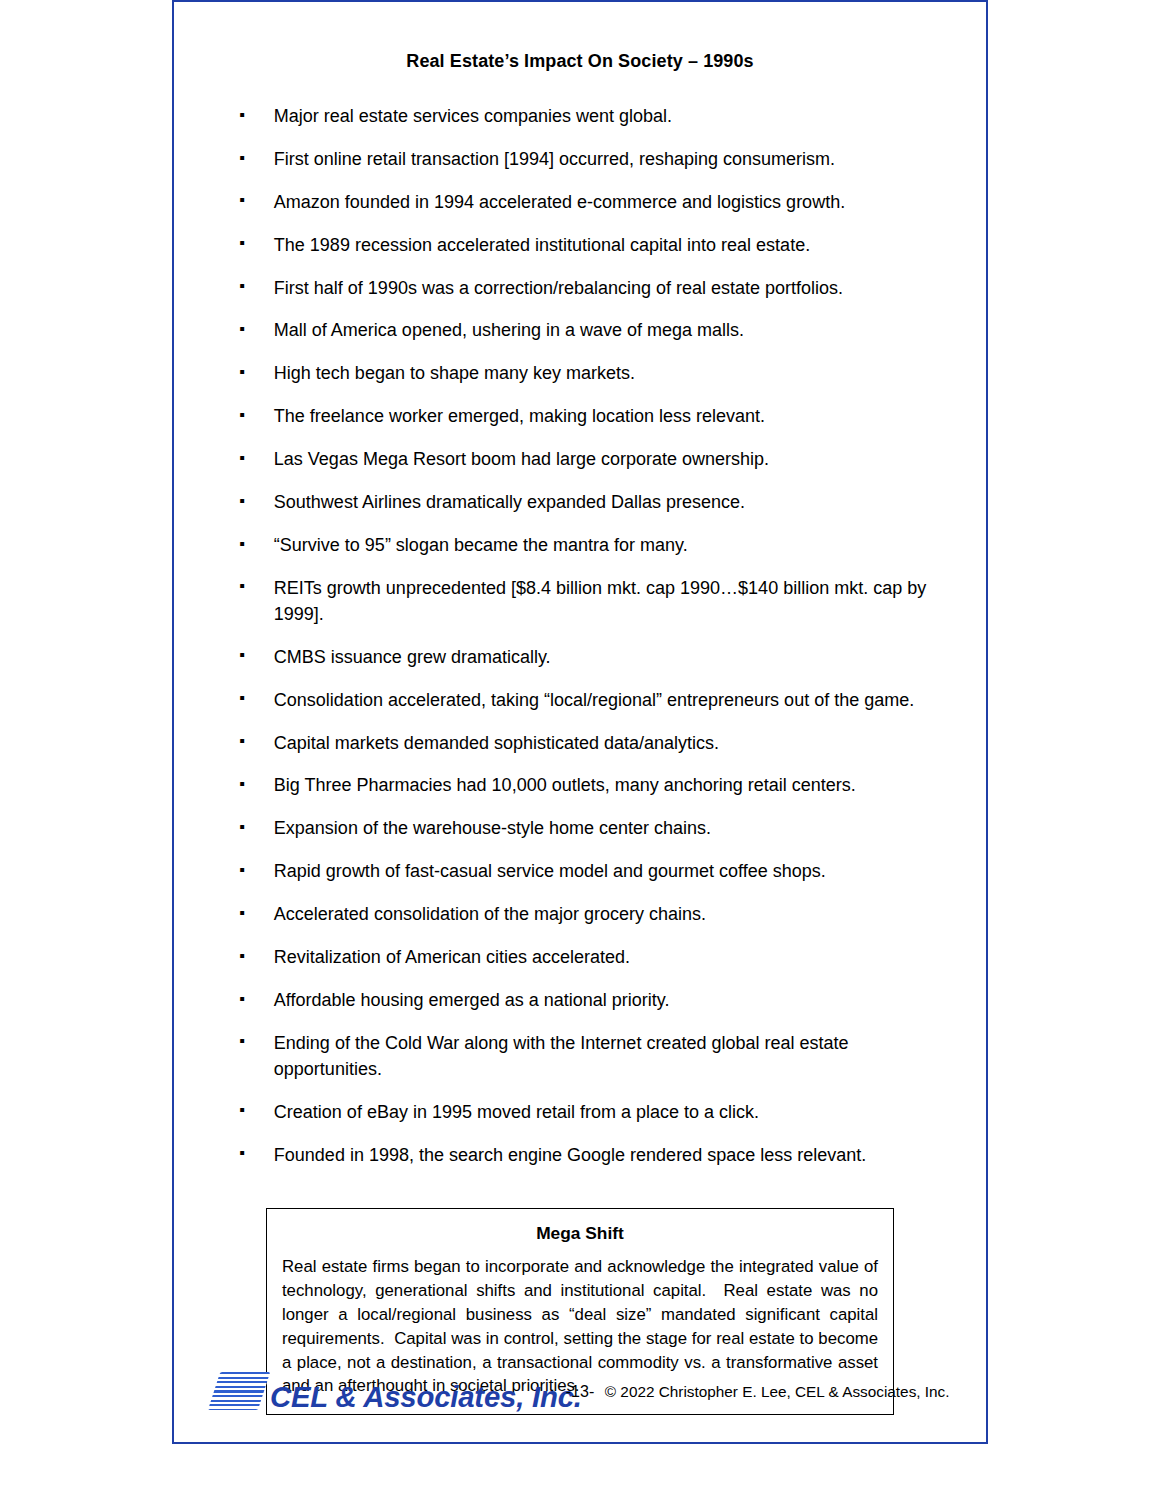Real Estate’s Impact On Society – 1990s
Major real estate services companies went global.
First online retail transaction [1994] occurred, reshaping consumerism.
Amazon founded in 1994 accelerated e-commerce and logistics growth.
The 1989 recession accelerated institutional capital into real estate.
First half of 1990s was a correction/rebalancing of real estate portfolios.
Mall of America opened, ushering in a wave of mega malls.
High tech began to shape many key markets.
The freelance worker emerged, making location less relevant.
Las Vegas Mega Resort boom had large corporate ownership.
Southwest Airlines dramatically expanded Dallas presence.
“Survive to 95” slogan became the mantra for many.
REITs growth unprecedented [$8.4 billion mkt. cap 1990…$140 billion mkt. cap by 1999].
CMBS issuance grew dramatically.
Consolidation accelerated, taking “local/regional” entrepreneurs out of the game.
Capital markets demanded sophisticated data/analytics.
Big Three Pharmacies had 10,000 outlets, many anchoring retail centers.
Expansion of the warehouse-style home center chains.
Rapid growth of fast-casual service model and gourmet coffee shops.
Accelerated consolidation of the major grocery chains.
Revitalization of American cities accelerated.
Affordable housing emerged as a national priority.
Ending of the Cold War along with the Internet created global real estate opportunities.
Creation of eBay in 1995 moved retail from a place to a click.
Founded in 1998, the search engine Google rendered space less relevant.
Mega Shift
Real estate firms began to incorporate and acknowledge the integrated value of technology, generational shifts and institutional capital. Real estate was no longer a local/regional business as “deal size” mandated significant capital requirements. Capital was in control, setting the stage for real estate to become a place, not a destination, a transactional commodity vs. a transformative asset and an afterthought in societal priorities.
CEL & Associates, Inc.
-13-
© 2022 Christopher E. Lee, CEL & Associates, Inc.